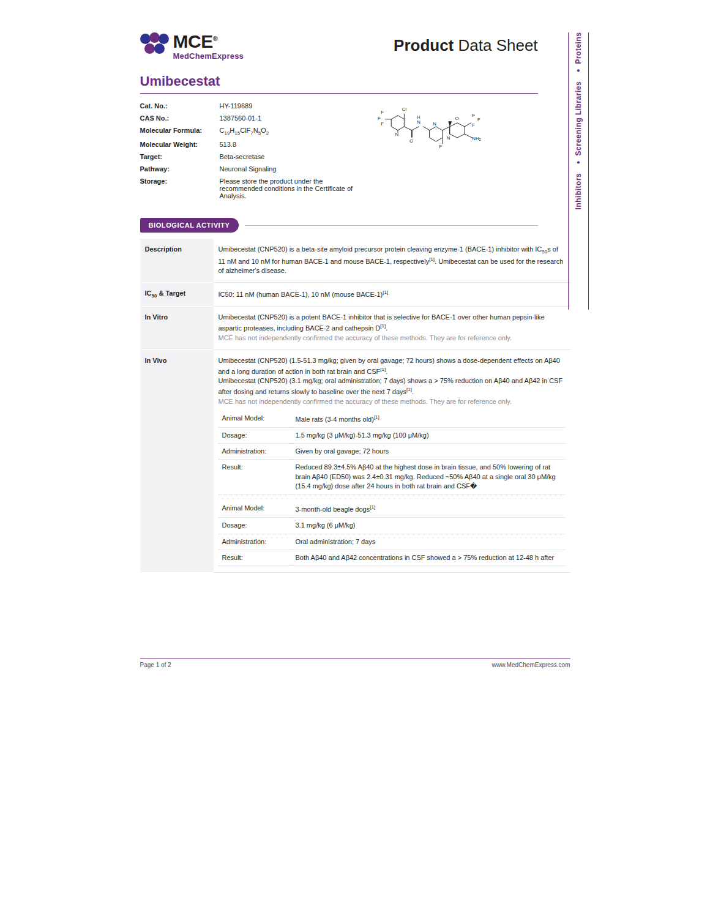Inhibitors • Screening Libraries • Proteins
MCE®
MedChemExpress
Product Data Sheet
Umibecestat
| Cat. No.: | HY-119689 |
| CAS No.: | 1387560-01-1 |
| Molecular Formula: | C 19 H 15 ClF 7 N 5 O 2 |
| Molecular Weight: | 513.8 |
| Target: | Beta-secretase |
| Pathway: | Neuronal Signaling |
| Storage: | Please store the product under the recommended conditions in the Certificate of Analysis. |
F F F N Cl O N H N F N O NH2 F F F
BIOLOGICAL ACTIVITY
| Description | Umibecestat (CNP520) is a beta-site amyloid precursor protein cleaving enzyme-1 (BACE-1) inhibitor with IC 50 s of 11 nM and 10 nM for human BACE-1 and mouse BACE-1, respectively [1] . Umibecestat can be used for the research of alzheimer's disease. |
| IC 50 & Target | IC50: 11 nM (human BACE-1), 10 nM (mouse BACE-1) [1] |
| In Vitro | Umibecestat (CNP520) is a potent BACE-1 inhibitor that is selective for BACE-1 over other human pepsin-like aspartic proteases, including BACE-2 and cathepsin D [1] . MCE has not independently confirmed the accuracy of these methods. They are for reference only. |
| In Vivo | Umibecestat (CNP520) (1.5-51.3 mg/kg; given by oral gavage; 72 hours) shows a dose-dependent effects on Aβ40 and a long duration of action in both rat brain and CSF [1] . Umibecestat (CNP520) (3.1 mg/kg; oral administration; 7 days) shows a > 75% reduction on Aβ40 and Aβ42 in CSF after dosing and returns slowly to baseline over the next 7 days [1] . MCE has not independently confirmed the accuracy of these methods. They are for reference only. / Animal Model: / Male rats (3-4 months old) [1] / / Dosage: / 1.5 mg/kg (3 μM/kg)-51.3 mg/kg (100 μM/kg) / / Administration: / Given by oral gavage; 72 hours / / Result: / Reduced 89.3±4.5% Aβ40 at the highest dose in brain tissue, and 50% lowering of rat brain Aβ40 (ED50) was 2.4±0.31 mg/kg. Reduced ~50% Aβ40 at a single oral 30 μM/kg (15.4 mg/kg) dose after 24 hours in both rat brain and CSF� / / Animal Model: / 3-month-old beagle dogs [1] / / Dosage: / 3.1 mg/kg (6 μM/kg) / / Administration: / Oral administration; 7 days / / Result: / Both Aβ40 and Aβ42 concentrations in CSF showed a > 75% reduction at 12-48 h after / |
Page 1 of 2
www.MedChemExpress.com